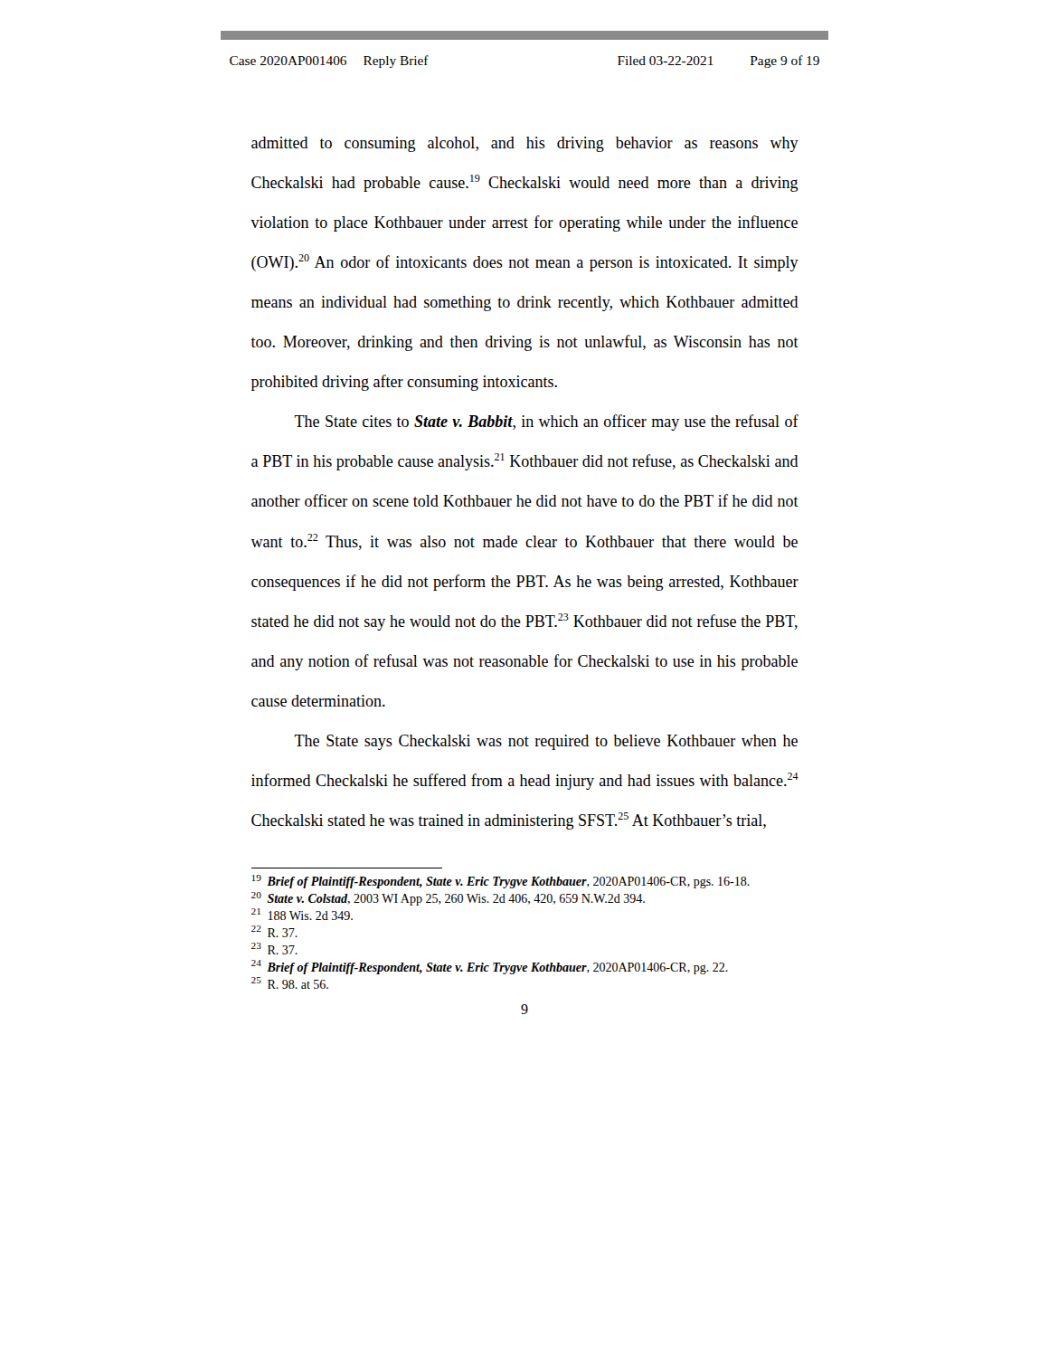Case 2020AP001406 Reply Brief Filed 03-22-2021 Page 9 of 19
admitted to consuming alcohol, and his driving behavior as reasons why Checkalski had probable cause.19 Checkalski would need more than a driving violation to place Kothbauer under arrest for operating while under the influence (OWI).20 An odor of intoxicants does not mean a person is intoxicated. It simply means an individual had something to drink recently, which Kothbauer admitted too. Moreover, drinking and then driving is not unlawful, as Wisconsin has not prohibited driving after consuming intoxicants.
The State cites to State v. Babbit, in which an officer may use the refusal of a PBT in his probable cause analysis.21 Kothbauer did not refuse, as Checkalski and another officer on scene told Kothbauer he did not have to do the PBT if he did not want to.22 Thus, it was also not made clear to Kothbauer that there would be consequences if he did not perform the PBT. As he was being arrested, Kothbauer stated he did not say he would not do the PBT.23 Kothbauer did not refuse the PBT, and any notion of refusal was not reasonable for Checkalski to use in his probable cause determination.
The State says Checkalski was not required to believe Kothbauer when he informed Checkalski he suffered from a head injury and had issues with balance.24 Checkalski stated he was trained in administering SFST.25 At Kothbauer’s trial,
19 Brief of Plaintiff-Respondent, State v. Eric Trygve Kothbauer, 2020AP01406-CR, pgs. 16-18.
20 State v. Colstad, 2003 WI App 25, 260 Wis. 2d 406, 420, 659 N.W.2d 394.
21 188 Wis. 2d 349.
22 R. 37.
23 R. 37.
24 Brief of Plaintiff-Respondent, State v. Eric Trygve Kothbauer, 2020AP01406-CR, pg. 22.
25 R. 98. at 56.
9